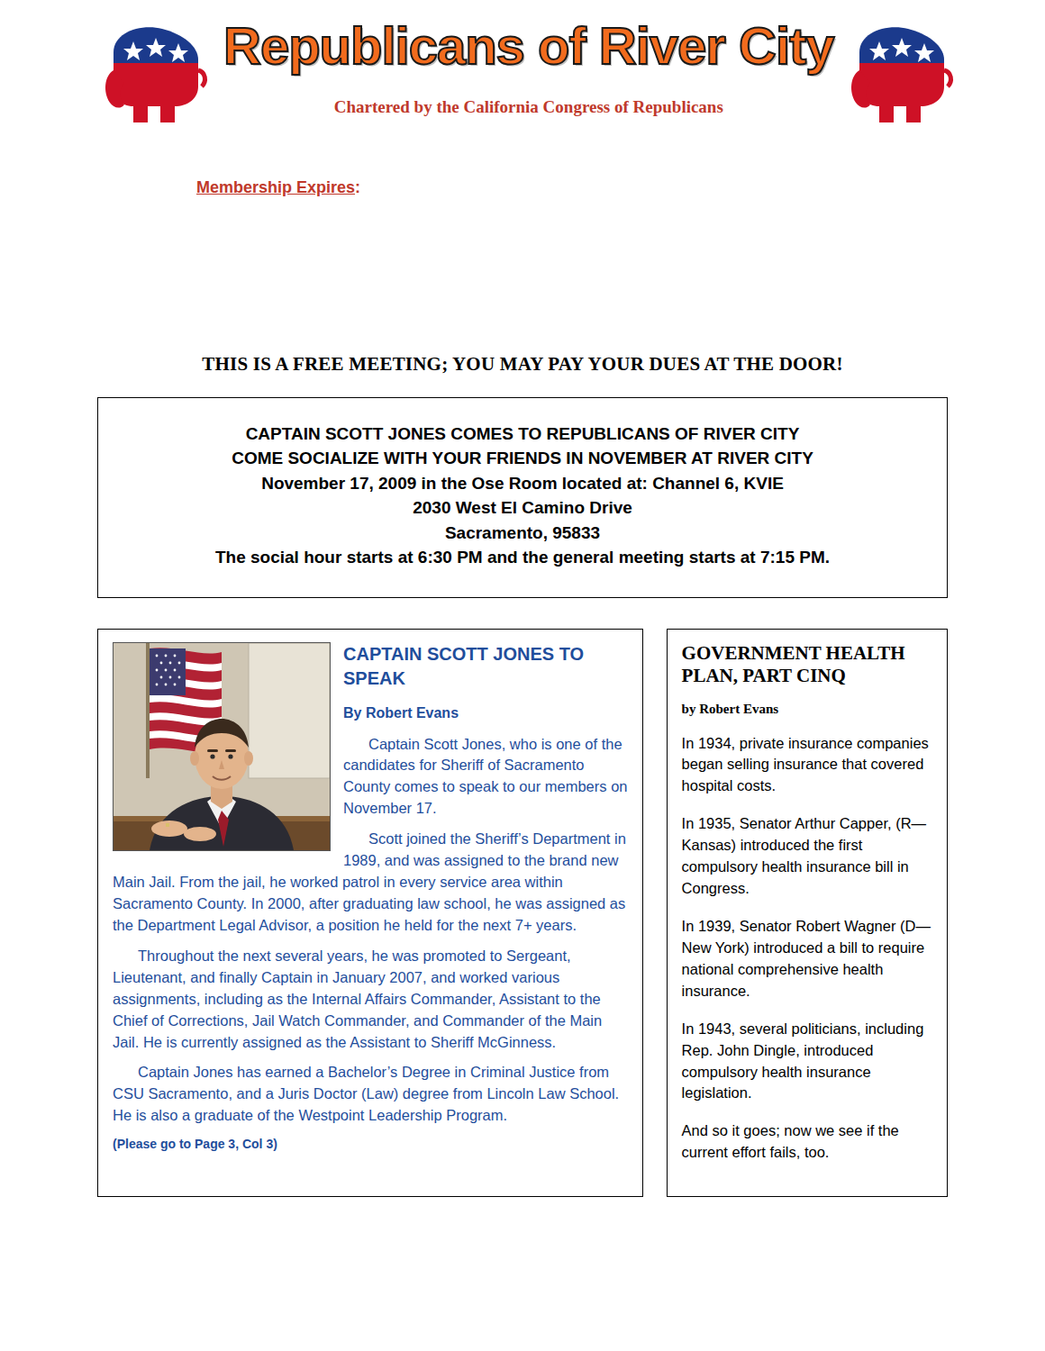Republicans of River City
Chartered by the California Congress of Republicans
Membership Expires:
THIS IS A FREE MEETING; YOU MAY PAY YOUR DUES AT THE DOOR!
CAPTAIN SCOTT JONES COMES TO REPUBLICANS OF RIVER CITY COME SOCIALIZE WITH YOUR FRIENDS IN NOVEMBER AT RIVER CITY November 17, 2009 in the Ose Room located at: Channel 6, KVIE 2030 West El Camino Drive Sacramento, 95833 The social hour starts at 6:30 PM and the general meeting starts at 7:15 PM.
CAPTAIN SCOTT JONES TO SPEAK
By Robert Evans
Captain Scott Jones, who is one of the candidates for Sheriff of Sacramento County comes to speak to our members on November 17.
Scott joined the Sheriff’s Department in 1989, and was assigned to the brand new Main Jail. From the jail, he worked patrol in every service area within Sacramento County. In 2000, after graduating law school, he was assigned as the Department Legal Advisor, a position he held for the next 7+ years.
Throughout the next several years, he was promoted to Sergeant, Lieutenant, and finally Captain in January 2007, and worked various assignments, including as the Internal Affairs Commander, Assistant to the Chief of Corrections, Jail Watch Commander, and Commander of the Main Jail. He is currently assigned as the Assistant to Sheriff McGinness.
Captain Jones has earned a Bachelor’s Degree in Criminal Justice from CSU Sacramento, and a Juris Doctor (Law) degree from Lincoln Law School. He is also a graduate of the Westpoint Leadership Program.
(Please go to Page 3, Col 3)
GOVERNMENT HEALTH PLAN, PART CINQ
by Robert Evans
In 1934, private insurance companies began selling insurance that covered hospital costs.
In 1935, Senator Arthur Capper, (R—Kansas) introduced the first compulsory health insurance bill in Congress.
In 1939, Senator Robert Wagner (D—New York) introduced a bill to require national comprehensive health insurance.
In 1943, several politicians, including Rep. John Dingle, introduced compulsory health insurance legislation.
And so it goes; now we see if the current effort fails, too.